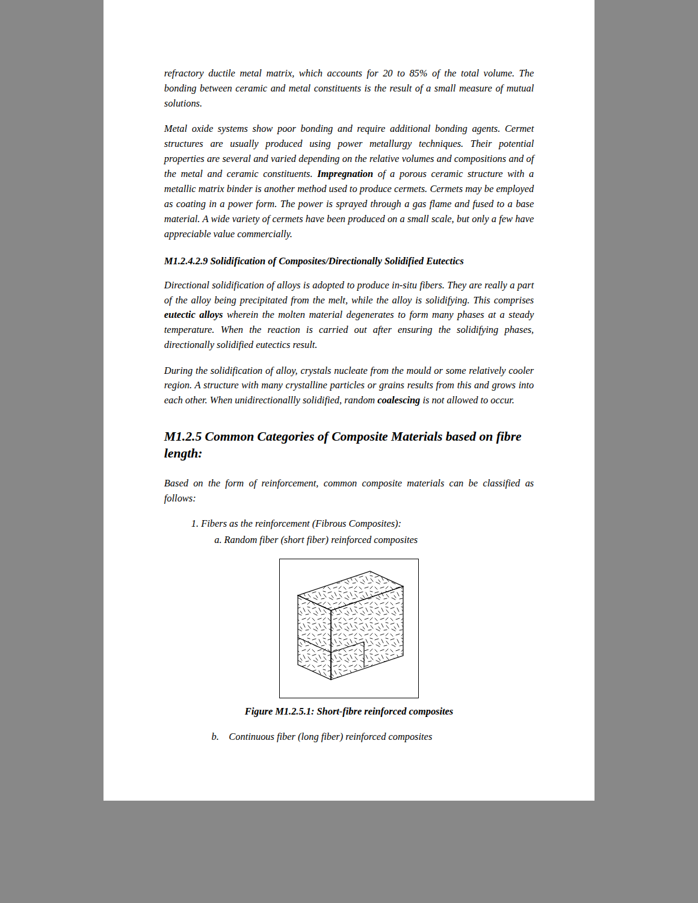refractory ductile metal matrix, which accounts for 20 to 85% of the total volume. The bonding between ceramic and metal constituents is the result of a small measure of mutual solutions.
Metal oxide systems show poor bonding and require additional bonding agents. Cermet structures are usually produced using power metallurgy techniques. Their potential properties are several and varied depending on the relative volumes and compositions and of the metal and ceramic constituents. Impregnation of a porous ceramic structure with a metallic matrix binder is another method used to produce cermets. Cermets may be employed as coating in a power form. The power is sprayed through a gas flame and fused to a base material. A wide variety of cermets have been produced on a small scale, but only a few have appreciable value commercially.
M1.2.4.2.9 Solidification of Composites/Directionally Solidified Eutectics
Directional solidification of alloys is adopted to produce in-situ fibers. They are really a part of the alloy being precipitated from the melt, while the alloy is solidifying. This comprises eutectic alloys wherein the molten material degenerates to form many phases at a steady temperature. When the reaction is carried out after ensuring the solidifying phases, directionally solidified eutectics result.
During the solidification of alloy, crystals nucleate from the mould or some relatively cooler region. A structure with many crystalline particles or grains results from this and grows into each other. When unidirectionallly solidified, random coalescing is not allowed to occur.
M1.2.5 Common Categories of Composite Materials based on fibre length:
Based on the form of reinforcement, common composite materials can be classified as follows:
Fibers as the reinforcement (Fibrous Composites):
Random fiber (short fiber) reinforced composites
Figure M1.2.5.1: Short-fibre reinforced composites
b. Continuous fiber (long fiber) reinforced composites